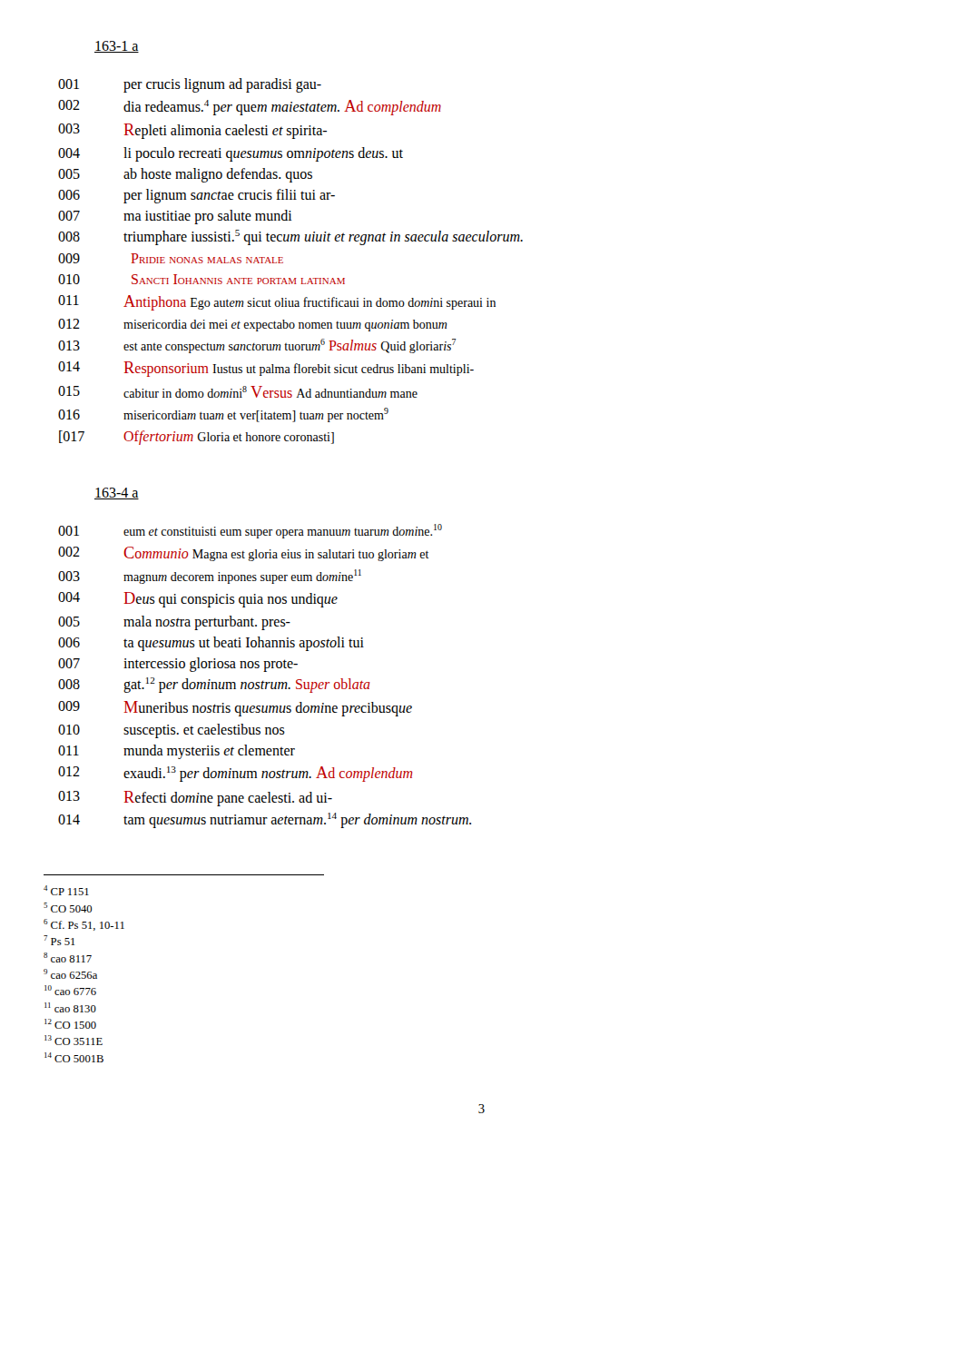163-1 a
| 001 | per crucis lignum ad paradisi gau- |
| 002 | dia redeamus. 4 p er que m maiestatem. A d c omplendum |
| 003 | R epleti alimonia caelesti et spirita- |
| 004 | li poculo recreati q uesumu s om nipoten s d eu s. ut |
| 005 | ab hoste maligno defendas. quos |
| 006 | per lignum s anct ae crucis filii tui ar- |
| 007 | ma iustitiae pro salute mundi |
| 008 | triumphare iussisti. 5 qui tec um uiuit et regnat in saecula saeculorum. |
| 009 | Pridie nonas malas natale |
| 010 | Sancti Iohannis ante portam latinam |
| 011 | A ntiphona Ego aut em sicut oliua fructificaui in domo d omi ni speraui in |
| 012 | misericordia d e i mei et expectabo nomen tuu m q uonia m bonu m |
| 013 | est ante conspectu m s an c t oru m tuoru m 6 Ps almus Quid gloriar is 7 |
| 014 | R esponsorium Iustus ut palma florebit sicut cedrus libani multipli- |
| 015 | cabitur in domo d omi ni 8 V ersus Ad adnuntiandu m mane |
| 016 | misericordia m tua m et ver[itatem] tua m per noctem 9 |
| [017 | Of fertorium Gloria et honore coronasti] |
163-4 a
| 001 | eum et constituisti eum super opera manuu m tuaru m d omi ne. 10 |
| 002 | C o mmunio Magna est gloria eius in salutari tuo gloria m et |
| 003 | magnu m decorem inpones super eum d omi ne 11 |
| 004 | D e u s qui conspicis quia nos undiq ue |
| 005 | mala n ost ra perturbant. pres- |
| 006 | ta q uesumu s ut beati Iohannis ap osto li tui |
| 007 | intercessio gloriosa nos prote- |
| 008 | gat. 12 p er d omi n u m nostrum. Su per obl ata |
| 009 | M uneribus n ost ris q uesumu s d omi ne p re cibusq ue |
| 010 | susceptis. et caelestibus nos |
| 011 | munda mysteriis et clementer |
| 012 | exaudi. 13 p er d omi n u m nostrum. A d c omplendum |
| 013 | R efecti d omi ne pane caelesti. ad ui- |
| 014 | tam q uesumu s nutriamur a et erna m . 14 p er dominum nostrum. |
4 CP 1151
5 CO 5040
6 Cf. Ps 51, 10-11
7 Ps 51
8 cao 8117
9 cao 6256a
10 cao 6776
11 cao 8130
12 CO 1500
13 CO 3511E
14 CO 5001B
3